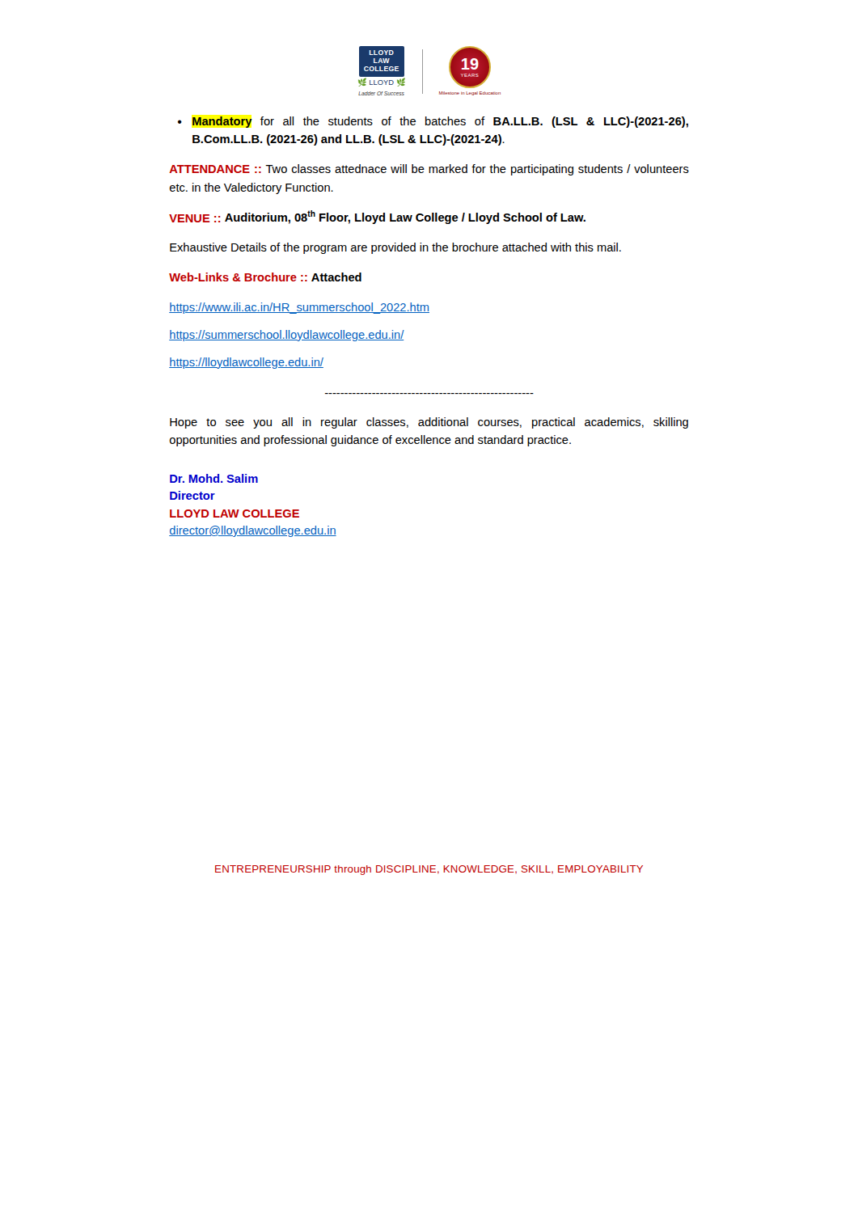LLOYD
LAW
COLLEGE
🌿 LLOYD 🌿
Ladder Of Success
19 YEARS
Milestone in Legal Education
Mandatory for all the students of the batches of BA.LL.B. (LSL & LLC)-(2021-26), B.Com.LL.B. (2021-26) and LL.B. (LSL & LLC)-(2021-24).
ATTENDANCE :: Two classes attednace will be marked for the participating students / volunteers etc. in the Valedictory Function.
VENUE :: Auditorium, 08th Floor, Lloyd Law College / Lloyd School of Law.
Exhaustive Details of the program are provided in the brochure attached with this mail.
Web-Links & Brochure :: Attached
https://www.ili.ac.in/HR_summerschool_2022.htm
https://summerschool.lloydlawcollege.edu.in/
https://lloydlawcollege.edu.in/
-----------------------------------------------------
Hope to see you all in regular classes, additional courses, practical academics, skilling opportunities and professional guidance of excellence and standard practice.
Dr. Mohd. Salim
Director
LLOYD LAW COLLEGE
director@lloydlawcollege.edu.in
ENTREPRENEURSHIP through DISCIPLINE, KNOWLEDGE, SKILL, EMPLOYABILITY